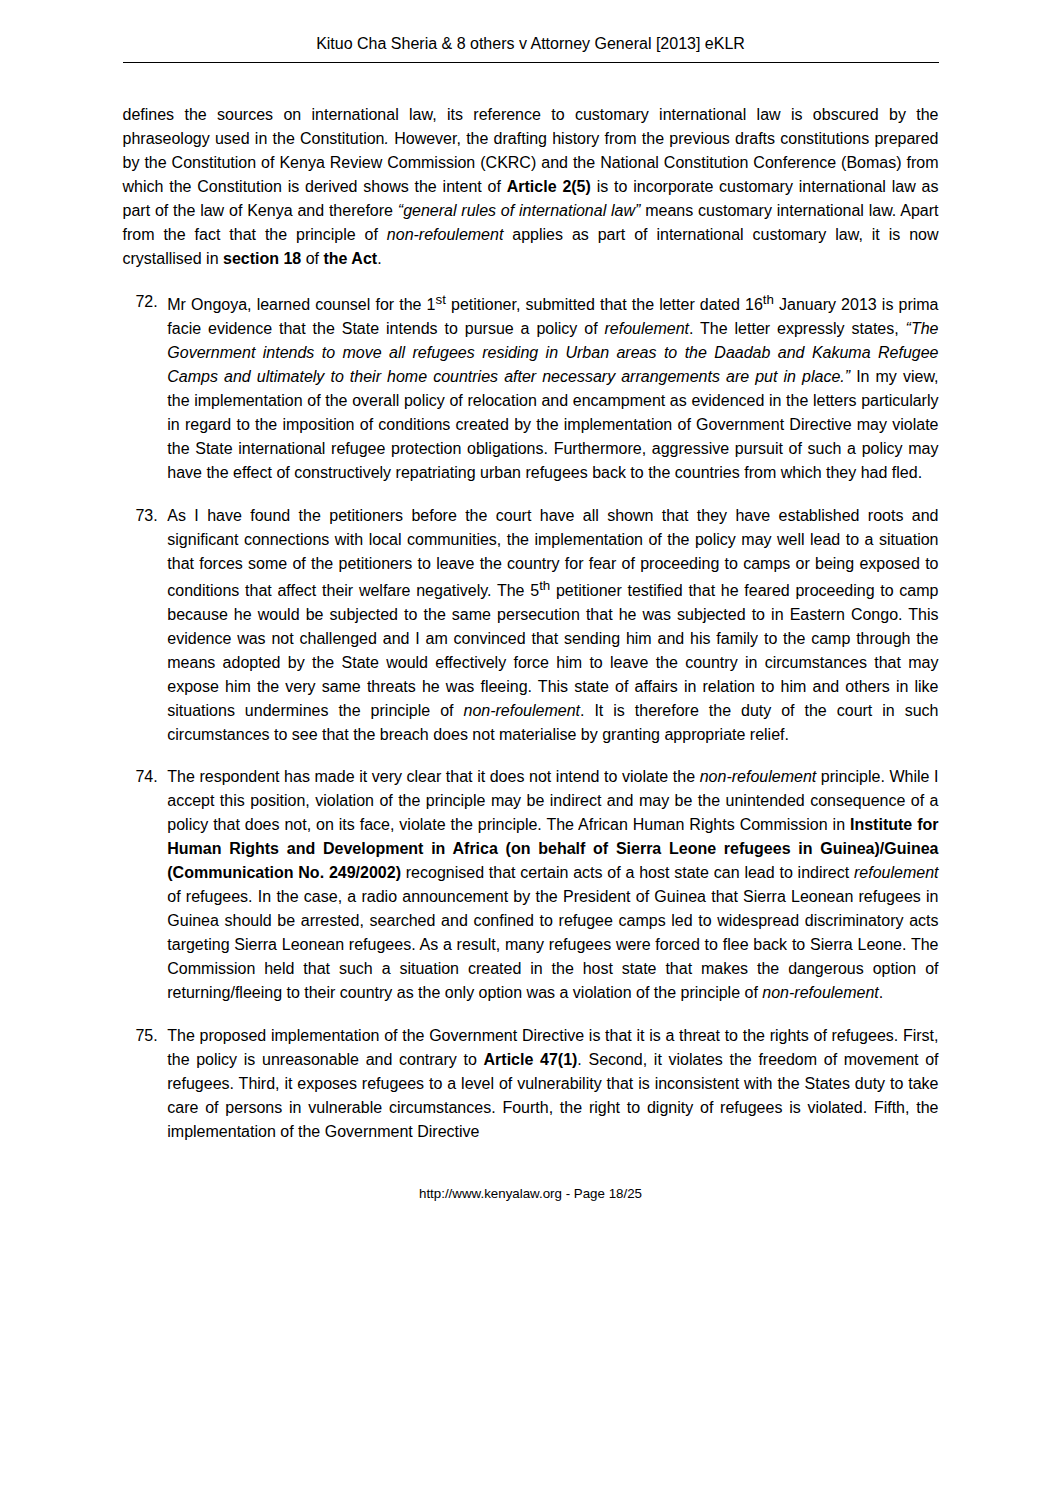Kituo Cha Sheria & 8 others v Attorney General [2013] eKLR
defines the sources on international law, its reference to customary international law is obscured by the phraseology used in the Constitution. However, the drafting history from the previous drafts constitutions prepared by the Constitution of Kenya Review Commission (CKRC) and the National Constitution Conference (Bomas) from which the Constitution is derived shows the intent of Article 2(5) is to incorporate customary international law as part of the law of Kenya and therefore “general rules of international law” means customary international law. Apart from the fact that the principle of non-refoulement applies as part of international customary law, it is now crystallised in section 18 of the Act.
72. Mr Ongoya, learned counsel for the 1st petitioner, submitted that the letter dated 16th January 2013 is prima facie evidence that the State intends to pursue a policy of refoulement. The letter expressly states, “The Government intends to move all refugees residing in Urban areas to the Daadab and Kakuma Refugee Camps and ultimately to their home countries after necessary arrangements are put in place.” In my view, the implementation of the overall policy of relocation and encampment as evidenced in the letters particularly in regard to the imposition of conditions created by the implementation of Government Directive may violate the State international refugee protection obligations. Furthermore, aggressive pursuit of such a policy may have the effect of constructively repatriating urban refugees back to the countries from which they had fled.
73. As I have found the petitioners before the court have all shown that they have established roots and significant connections with local communities, the implementation of the policy may well lead to a situation that forces some of the petitioners to leave the country for fear of proceeding to camps or being exposed to conditions that affect their welfare negatively. The 5th petitioner testified that he feared proceeding to camp because he would be subjected to the same persecution that he was subjected to in Eastern Congo. This evidence was not challenged and I am convinced that sending him and his family to the camp through the means adopted by the State would effectively force him to leave the country in circumstances that may expose him the very same threats he was fleeing. This state of affairs in relation to him and others in like situations undermines the principle of non-refoulement. It is therefore the duty of the court in such circumstances to see that the breach does not materialise by granting appropriate relief.
74. The respondent has made it very clear that it does not intend to violate the non-refoulement principle. While I accept this position, violation of the principle may be indirect and may be the unintended consequence of a policy that does not, on its face, violate the principle. The African Human Rights Commission in Institute for Human Rights and Development in Africa (on behalf of Sierra Leone refugees in Guinea)/Guinea (Communication No. 249/2002) recognised that certain acts of a host state can lead to indirect refoulement of refugees. In the case, a radio announcement by the President of Guinea that Sierra Leonean refugees in Guinea should be arrested, searched and confined to refugee camps led to widespread discriminatory acts targeting Sierra Leonean refugees. As a result, many refugees were forced to flee back to Sierra Leone. The Commission held that such a situation created in the host state that makes the dangerous option of returning/fleeing to their country as the only option was a violation of the principle of non-refoulement.
75. The proposed implementation of the Government Directive is that it is a threat to the rights of refugees. First, the policy is unreasonable and contrary to Article 47(1). Second, it violates the freedom of movement of refugees. Third, it exposes refugees to a level of vulnerability that is inconsistent with the States duty to take care of persons in vulnerable circumstances. Fourth, the right to dignity of refugees is violated. Fifth, the implementation of the Government Directive
http://www.kenyalaw.org - Page 18/25